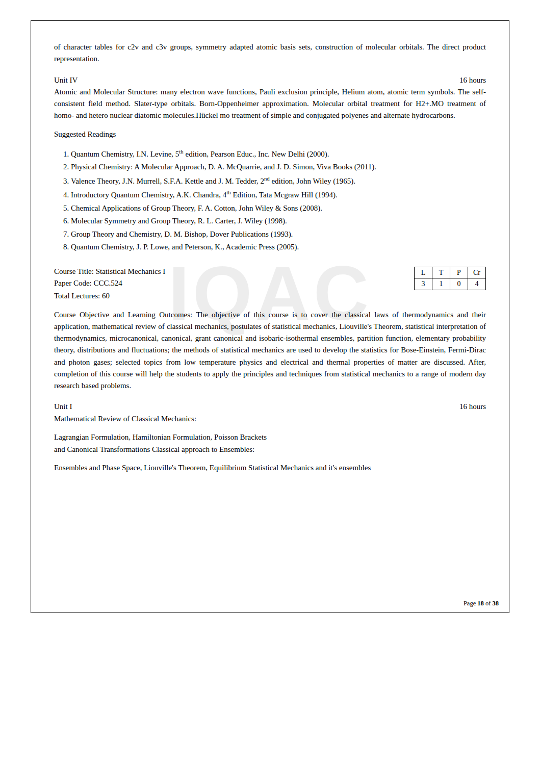IQAC
of character tables for c2v and c3v groups, symmetry adapted atomic basis sets, construction of molecular orbitals. The direct product representation.
Unit IV 16 hours
Atomic and Molecular Structure: many electron wave functions, Pauli exclusion principle, Helium atom, atomic term symbols. The self-consistent field method. Slater-type orbitals. Born-Oppenheimer approximation. Molecular orbital treatment for H2+.MO treatment of homo- and hetero nuclear diatomic molecules.Hückel mo treatment of simple and conjugated polyenes and alternate hydrocarbons.
Suggested Readings
Quantum Chemistry, I.N. Levine, 5th edition, Pearson Educ., Inc. New Delhi (2000).
Physical Chemistry: A Molecular Approach, D. A. McQuarrie, and J. D. Simon, Viva Books (2011).
Valence Theory, J.N. Murrell, S.F.A. Kettle and J. M. Tedder, 2nd edition, John Wiley (1965).
Introductory Quantum Chemistry, A.K. Chandra, 4th Edition, Tata Mcgraw Hill (1994).
Chemical Applications of Group Theory, F. A. Cotton, John Wiley & Sons (2008).
Molecular Symmetry and Group Theory, R. L. Carter, J. Wiley (1998).
Group Theory and Chemistry, D. M. Bishop, Dover Publications (1993).
Quantum Chemistry, J. P. Lowe, and Peterson, K., Academic Press (2005).
Course Title: Statistical Mechanics I
Paper Code: CCC.524
| L | T | P | Cr |
| 3 | 1 | 0 | 4 |
Total Lectures: 60
Course Objective and Learning Outcomes: The objective of this course is to cover the classical laws of thermodynamics and their application, mathematical review of classical mechanics, postulates of statistical mechanics, Liouville's Theorem, statistical interpretation of thermodynamics, microcanonical, canonical, grant canonical and isobaric-isothermal ensembles, partition function, elementary probability theory, distributions and fluctuations; the methods of statistical mechanics are used to develop the statistics for Bose-Einstein, Fermi-Dirac and photon gases; selected topics from low temperature physics and electrical and thermal properties of matter are discussed. After, completion of this course will help the students to apply the principles and techniques from statistical mechanics to a range of modern day research based problems.
Unit I 16 hours
Mathematical Review of Classical Mechanics:
Lagrangian Formulation, Hamiltonian Formulation, Poisson Brackets
and Canonical Transformations Classical approach to Ensembles:
Ensembles and Phase Space, Liouville's Theorem, Equilibrium Statistical Mechanics and it's ensembles
Page 18 of 38